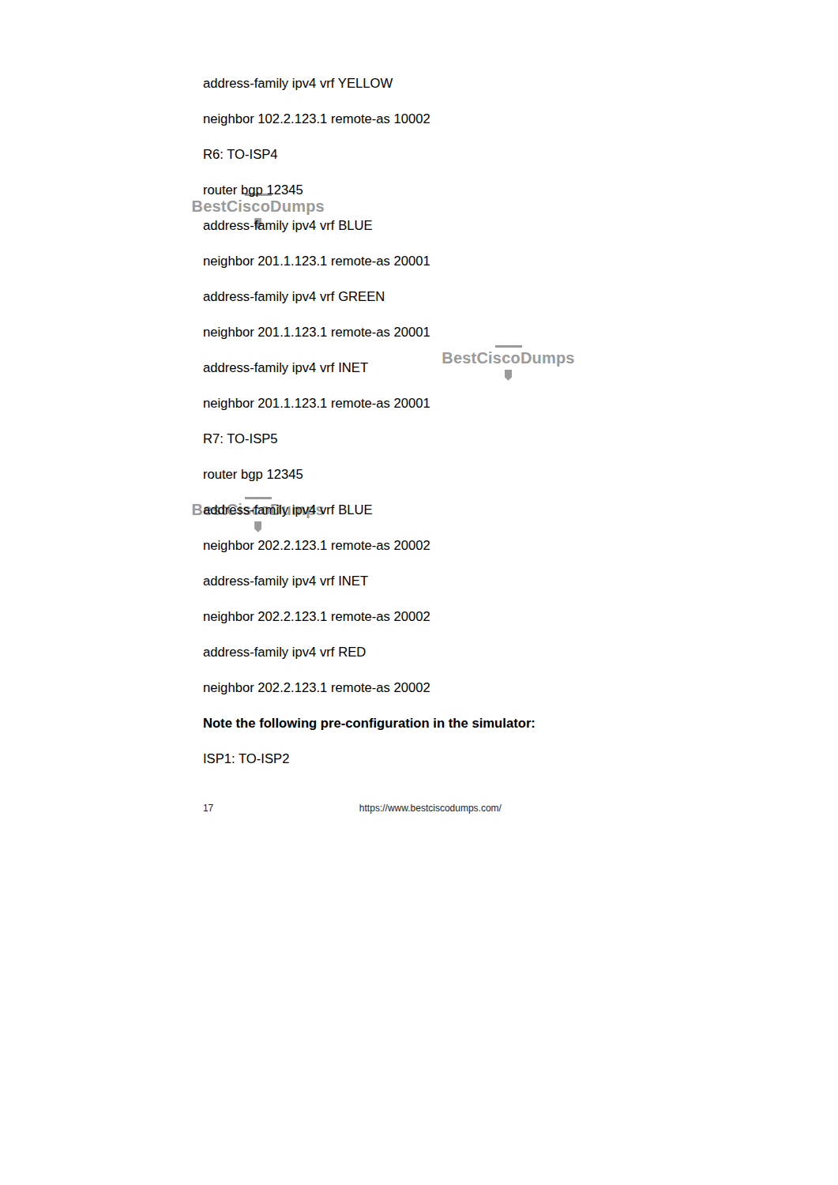BestCiscoDumps
BestCiscoDumps
BestCiscoDumps
address-family ipv4 vrf YELLOW
neighbor 102.2.123.1 remote-as 10002
R6: TO-ISP4
router bgp 12345
address-family ipv4 vrf BLUE
neighbor 201.1.123.1 remote-as 20001
address-family ipv4 vrf GREEN
neighbor 201.1.123.1 remote-as 20001
address-family ipv4 vrf INET
neighbor 201.1.123.1 remote-as 20001
R7: TO-ISP5
router bgp 12345
address-family ipv4 vrf BLUE
neighbor 202.2.123.1 remote-as 20002
address-family ipv4 vrf INET
neighbor 202.2.123.1 remote-as 20002
address-family ipv4 vrf RED
neighbor 202.2.123.1 remote-as 20002
Note the following pre-configuration in the simulator:
ISP1: TO-ISP2
17 https://www.bestciscodumps.com/